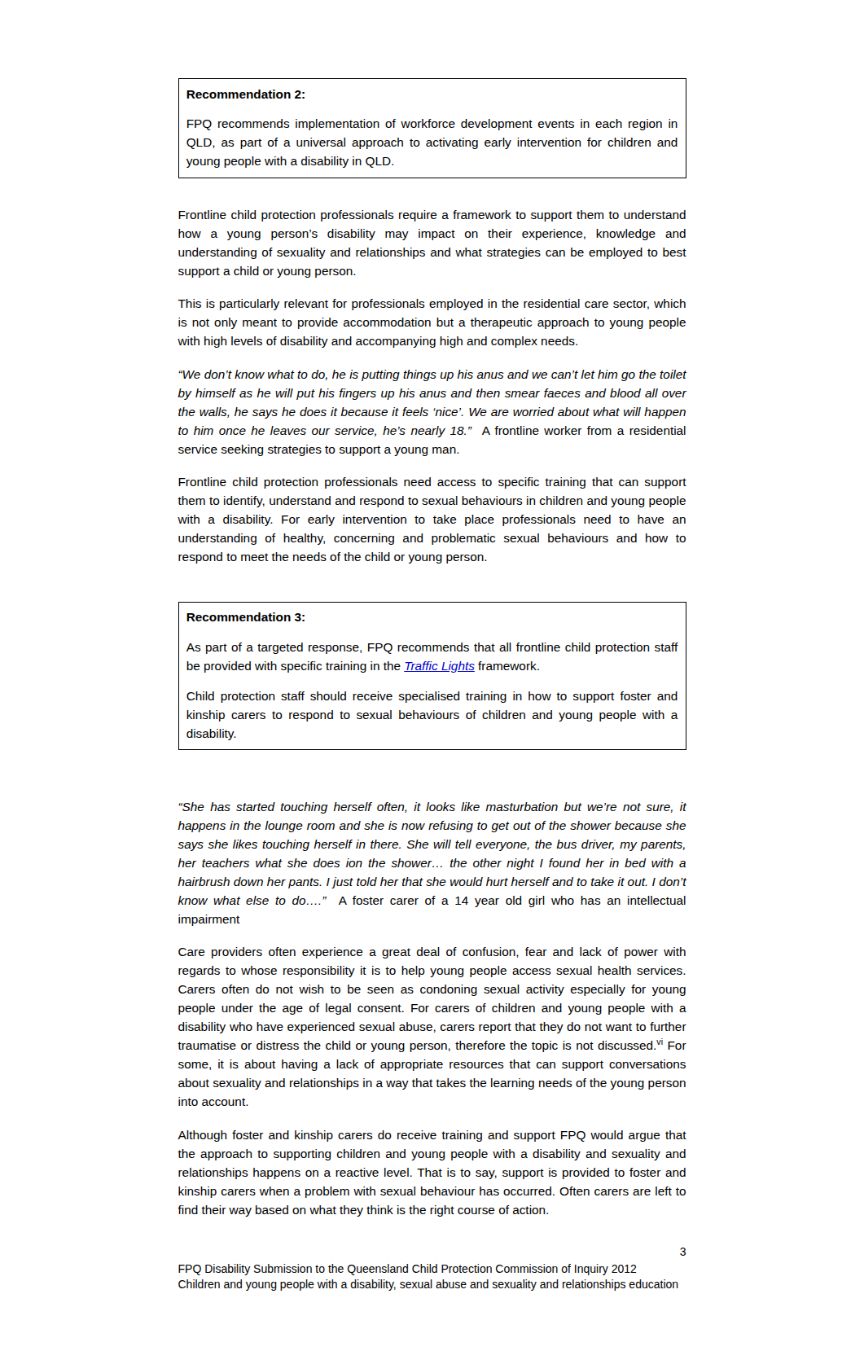Recommendation 2:
FPQ recommends implementation of workforce development events in each region in QLD, as part of a universal approach to activating early intervention for children and young people with a disability in QLD.
Frontline child protection professionals require a framework to support them to understand how a young person’s disability may impact on their experience, knowledge and understanding of sexuality and relationships and what strategies can be employed to best support a child or young person.
This is particularly relevant for professionals employed in the residential care sector, which is not only meant to provide accommodation but a therapeutic approach to young people with high levels of disability and accompanying high and complex needs.
“We don’t know what to do, he is putting things up his anus and we can’t let him go the toilet by himself as he will put his fingers up his anus and then smear faeces and blood all over the walls, he says he does it because it feels ‘nice’. We are worried about what will happen to him once he leaves our service, he’s nearly 18.” A frontline worker from a residential service seeking strategies to support a young man.
Frontline child protection professionals need access to specific training that can support them to identify, understand and respond to sexual behaviours in children and young people with a disability. For early intervention to take place professionals need to have an understanding of healthy, concerning and problematic sexual behaviours and how to respond to meet the needs of the child or young person.
Recommendation 3:
As part of a targeted response, FPQ recommends that all frontline child protection staff be provided with specific training in the Traffic Lights framework.
Child protection staff should receive specialised training in how to support foster and kinship carers to respond to sexual behaviours of children and young people with a disability.
“She has started touching herself often, it looks like masturbation but we’re not sure, it happens in the lounge room and she is now refusing to get out of the shower because she says she likes touching herself in there. She will tell everyone, the bus driver, my parents, her teachers what she does ion the shower… the other night I found her in bed with a hairbrush down her pants. I just told her that she would hurt herself and to take it out. I don’t know what else to do….” A foster carer of a 14 year old girl who has an intellectual impairment
Care providers often experience a great deal of confusion, fear and lack of power with regards to whose responsibility it is to help young people access sexual health services. Carers often do not wish to be seen as condoning sexual activity especially for young people under the age of legal consent. For carers of children and young people with a disability who have experienced sexual abuse, carers report that they do not want to further traumatise or distress the child or young person, therefore the topic is not discussed.vi For some, it is about having a lack of appropriate resources that can support conversations about sexuality and relationships in a way that takes the learning needs of the young person into account.
Although foster and kinship carers do receive training and support FPQ would argue that the approach to supporting children and young people with a disability and sexuality and relationships happens on a reactive level. That is to say, support is provided to foster and kinship carers when a problem with sexual behaviour has occurred. Often carers are left to find their way based on what they think is the right course of action.
3
FPQ Disability Submission to the Queensland Child Protection Commission of Inquiry 2012
Children and young people with a disability, sexual abuse and sexuality and relationships education